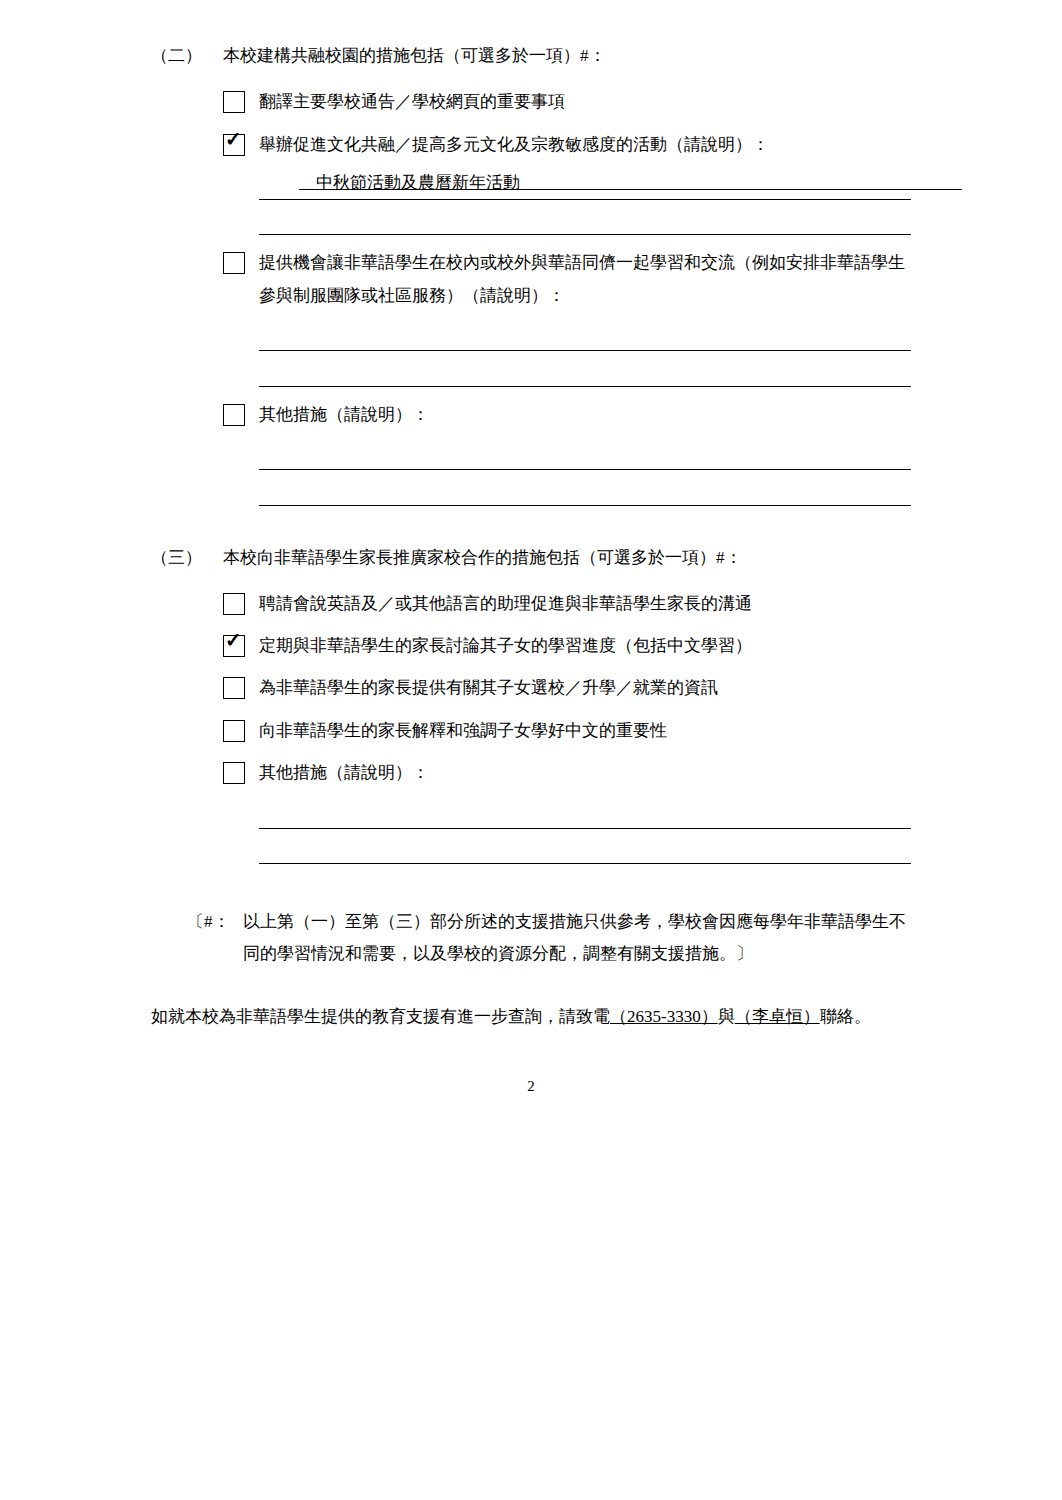（二）
本校建構共融校園的措施包括（可選多於一項）#：
翻譯主要學校通告／學校網頁的重要事項
舉辦促進文化共融／提高多元文化及宗教敏感度的活動（請說明）：
　中秋節活動及農曆新年活動　　　　　　　　　　　　　　　　　　　　　　　　　　
提供機會讓非華語學生在校內或校外與華語同儕一起學習和交流（例如安排非華語學生參與制服團隊或社區服務）（請說明）：
其他措施（請說明）：
（三）
本校向非華語學生家長推廣家校合作的措施包括（可選多於一項）#：
聘請會說英語及／或其他語言的助理促進與非華語學生家長的溝通
定期與非華語學生的家長討論其子女的學習進度（包括中文學習）
為非華語學生的家長提供有關其子女選校／升學／就業的資訊
向非華語學生的家長解釋和強調子女學好中文的重要性
其他措施（請說明）：
〔#：
以上第（一）至第（三）部分所述的支援措施只供參考，學校會因應每學年非華語學生不同的學習情況和需要，以及學校的資源分配，調整有關支援措施。〕
如就本校為非華語學生提供的教育支援有進一步查詢，請致電（2635-3330）與（李卓恒）聯絡。
2